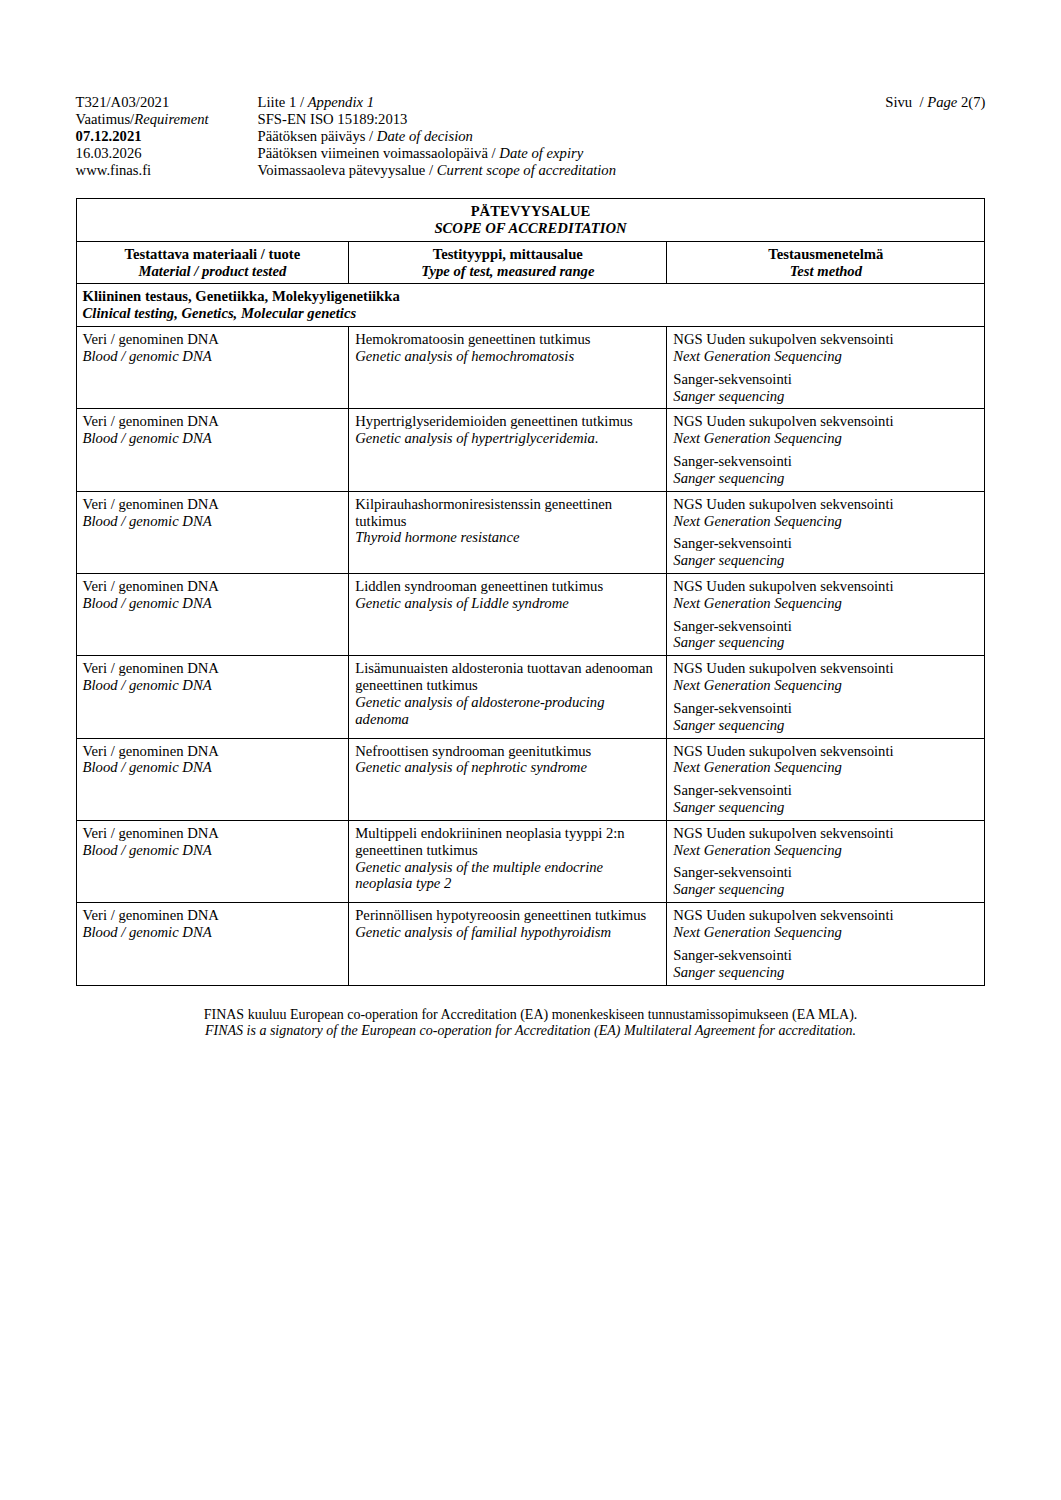| T321/A03/2021 | Liite 1 / Appendix 1 | Sivu / Page 2(7) |
| Vaatimus/ Requirement | SFS-EN ISO 15189:2013 | |
| 07.12.2021 | Päätöksen päiväys / Date of decision | |
| 16.03.2026 | Päätöksen viimeinen voimassaolopäivä / Date of expiry | |
| www.finas.fi | Voimassaoleva pätevyysalue / Current scope of accreditation | |
| PÄTEVYYSALUE SCOPE OF ACCREDITATION |
| Testattava materiaali / tuote Material / product tested | Testityyppi, mittausalue Type of test, measured range | Testausmenetelmä Test method |
| Kliininen testaus, Genetiikka, Molekyyligenetiikka Clinical testing, Genetics, Molecular genetics |
| Veri / genominen DNA Blood / genomic DNA | Hemokromatoosin geneettinen tutkimus Genetic analysis of hemochromatosis | NGS Uuden sukupolven sekvensointi Next Generation Sequencing Sanger-sekvensointi Sanger sequencing |
| Veri / genominen DNA Blood / genomic DNA | Hypertriglyseridemioiden geneettinen tutkimus Genetic analysis of hypertriglyceridemia. | NGS Uuden sukupolven sekvensointi Next Generation Sequencing Sanger-sekvensointi Sanger sequencing |
| Veri / genominen DNA Blood / genomic DNA | Kilpirauhashormoniresistenssin geneettinen tutkimus Thyroid hormone resistance | NGS Uuden sukupolven sekvensointi Next Generation Sequencing Sanger-sekvensointi Sanger sequencing |
| Veri / genominen DNA Blood / genomic DNA | Liddlen syndrooman geneettinen tutkimus Genetic analysis of Liddle syndrome | NGS Uuden sukupolven sekvensointi Next Generation Sequencing Sanger-sekvensointi Sanger sequencing |
| Veri / genominen DNA Blood / genomic DNA | Lisämunuaisten aldosteronia tuottavan adenooman geneettinen tutkimus Genetic analysis of aldosterone-producing adenoma | NGS Uuden sukupolven sekvensointi Next Generation Sequencing Sanger-sekvensointi Sanger sequencing |
| Veri / genominen DNA Blood / genomic DNA | Nefroottisen syndrooman geenitutkimus Genetic analysis of nephrotic syndrome | NGS Uuden sukupolven sekvensointi Next Generation Sequencing Sanger-sekvensointi Sanger sequencing |
| Veri / genominen DNA Blood / genomic DNA | Multippeli endokriininen neoplasia tyyppi 2:n geneettinen tutkimus Genetic analysis of the multiple endocrine neoplasia type 2 | NGS Uuden sukupolven sekvensointi Next Generation Sequencing Sanger-sekvensointi Sanger sequencing |
| Veri / genominen DNA Blood / genomic DNA | Perinnöllisen hypotyreoosin geneettinen tutkimus Genetic analysis of familial hypothyroidism | NGS Uuden sukupolven sekvensointi Next Generation Sequencing Sanger-sekvensointi Sanger sequencing |
FINAS kuuluu European co-operation for Accreditation (EA) monenkeskiseen tunnustamissopimukseen (EA MLA).
FINAS is a signatory of the European co-operation for Accreditation (EA) Multilateral Agreement for accreditation.